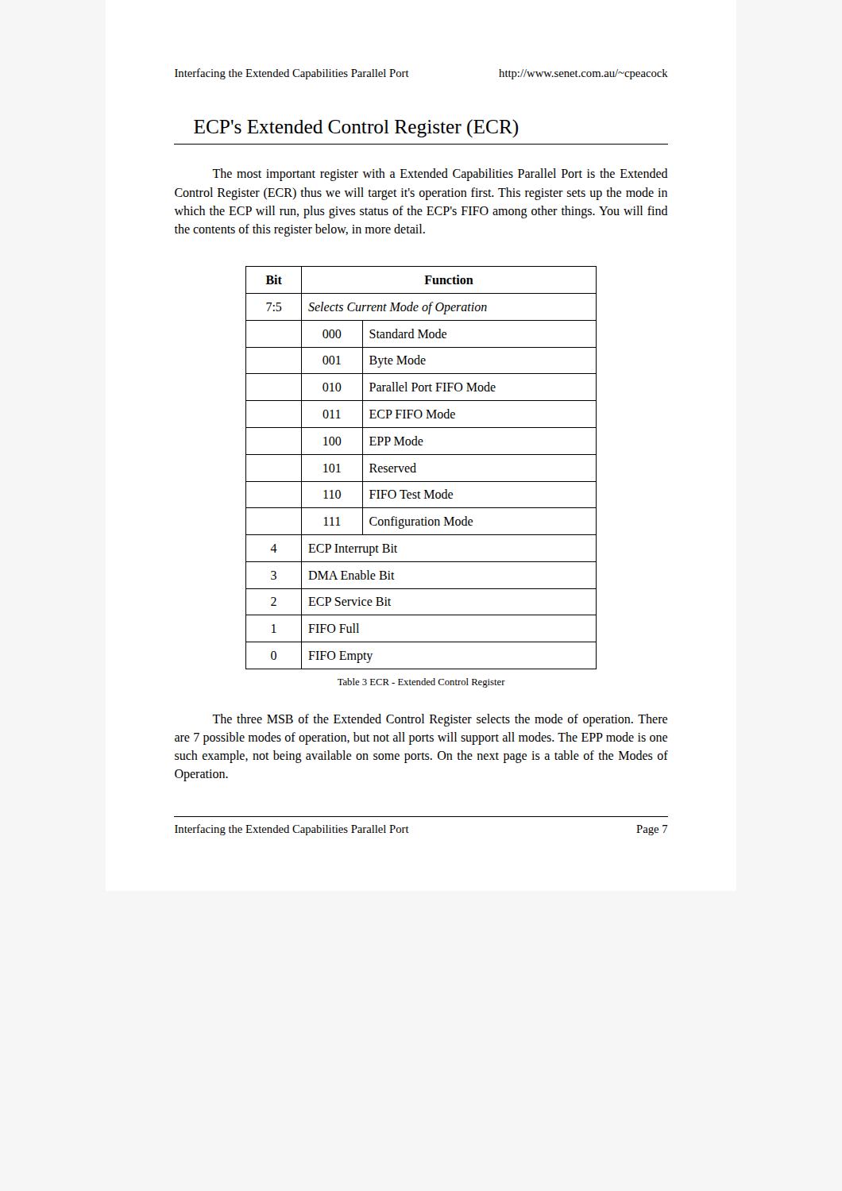Interfacing the Extended Capabilities Parallel Port http://www.senet.com.au/~cpeacock
ECP's Extended Control Register (ECR)
The most important register with a Extended Capabilities Parallel Port is the Extended Control Register (ECR) thus we will target it's operation first. This register sets up the mode in which the ECP will run, plus gives status of the ECP's FIFO among other things. You will find the contents of this register below, in more detail.
| Bit | Function |
| --- | --- |
| 7:5 | Selects Current Mode of Operation |
| | 000 | Standard Mode |
| | 001 | Byte Mode |
| | 010 | Parallel Port FIFO Mode |
| | 011 | ECP FIFO Mode |
| | 100 | EPP Mode |
| | 101 | Reserved |
| | 110 | FIFO Test Mode |
| | 111 | Configuration Mode |
| 4 | ECP Interrupt Bit |
| 3 | DMA Enable Bit |
| 2 | ECP Service Bit |
| 1 | FIFO Full |
| 0 | FIFO Empty |
Table 3 ECR - Extended Control Register
The three MSB of the Extended Control Register selects the mode of operation. There are 7 possible modes of operation, but not all ports will support all modes. The EPP mode is one such example, not being available on some ports. On the next page is a table of the Modes of Operation.
Interfacing the Extended Capabilities Parallel Port Page 7